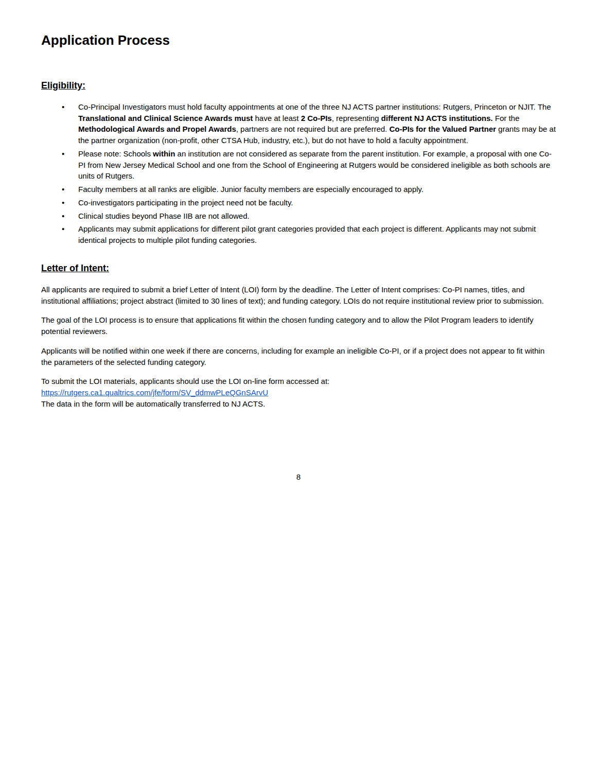Application Process
Eligibility:
Co-Principal Investigators must hold faculty appointments at one of the three NJ ACTS partner institutions: Rutgers, Princeton or NJIT. The Translational and Clinical Science Awards must have at least 2 Co-PIs, representing different NJ ACTS institutions. For the Methodological Awards and Propel Awards, partners are not required but are preferred. Co-PIs for the Valued Partner grants may be at the partner organization (non-profit, other CTSA Hub, industry, etc.), but do not have to hold a faculty appointment.
Please note: Schools within an institution are not considered as separate from the parent institution. For example, a proposal with one Co-PI from New Jersey Medical School and one from the School of Engineering at Rutgers would be considered ineligible as both schools are units of Rutgers.
Faculty members at all ranks are eligible. Junior faculty members are especially encouraged to apply.
Co-investigators participating in the project need not be faculty.
Clinical studies beyond Phase IIB are not allowed.
Applicants may submit applications for different pilot grant categories provided that each project is different. Applicants may not submit identical projects to multiple pilot funding categories.
Letter of Intent:
All applicants are required to submit a brief Letter of Intent (LOI) form by the deadline. The Letter of Intent comprises: Co-PI names, titles, and institutional affiliations; project abstract (limited to 30 lines of text); and funding category. LOIs do not require institutional review prior to submission.
The goal of the LOI process is to ensure that applications fit within the chosen funding category and to allow the Pilot Program leaders to identify potential reviewers.
Applicants will be notified within one week if there are concerns, including for example an ineligible Co-PI, or if a project does not appear to fit within the parameters of the selected funding category.
To submit the LOI materials, applicants should use the LOI on-line form accessed at:
https://rutgers.ca1.qualtrics.com/jfe/form/SV_ddmwPLeQGnSArvU
The data in the form will be automatically transferred to NJ ACTS.
8